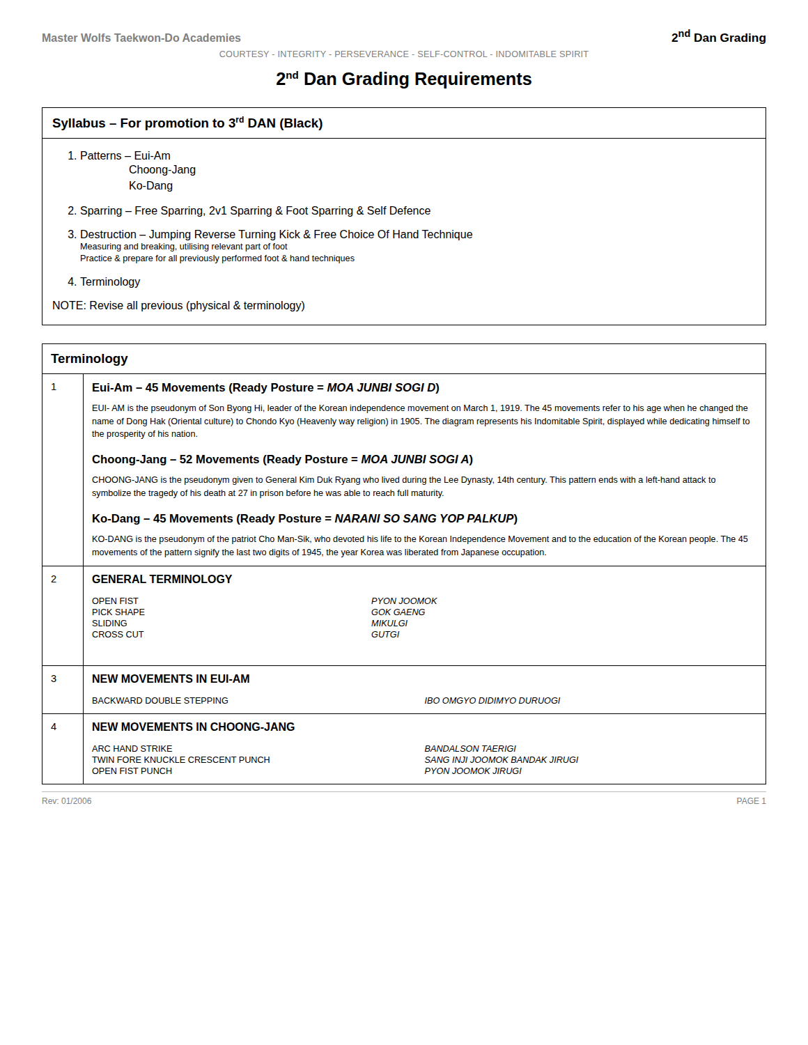Master Wolfs Taekwon-Do Academies
2nd Dan Grading
COURTESY - INTEGRITY - PERSEVERANCE - SELF-CONTROL - INDOMITABLE SPIRIT
2nd Dan Grading Requirements
Syllabus – For promotion to 3rd DAN (Black)
Patterns – Eui-Am
Choong-Jang
Ko-Dang
Sparring – Free Sparring, 2v1 Sparring & Foot Sparring & Self Defence
Destruction – Jumping Reverse Turning Kick & Free Choice Of Hand Technique
Measuring and breaking, utilising relevant part of foot
Practice & prepare for all previously performed foot & hand techniques
Terminology
NOTE: Revise all previous (physical & terminology)
| Terminology |
| 1 | Eui-Am – 45 Movements (Ready Posture = MOA JUNBI SOGI D ) EUI- AM is the pseudonym of Son Byong Hi, leader of the Korean independence movement on March 1, 1919. The 45 movements refer to his age when he changed the name of Dong Hak (Oriental culture) to Chondo Kyo (Heavenly way religion) in 1905. The diagram represents his Indomitable Spirit, displayed while dedicating himself to the prosperity of his nation. Choong-Jang – 52 Movements (Ready Posture = MOA JUNBI SOGI A ) CHOONG-JANG is the pseudonym given to General Kim Duk Ryang who lived during the Lee Dynasty, 14th century. This pattern ends with a left-hand attack to symbolize the tragedy of his death at 27 in prison before he was able to reach full maturity. Ko-Dang – 45 Movements (Ready Posture = NARANI SO SANG YOP PALKUP ) KO-DANG is the pseudonym of the patriot Cho Man-Sik, who devoted his life to the Korean Independence Movement and to the education of the Korean people. The 45 movements of the pattern signify the last two digits of 1945, the year Korea was liberated from Japanese occupation. |
| 2 | GENERAL TERMINOLOGY / OPEN FIST / PYON JOOMOK / / PICK SHAPE / GOK GAENG / / SLIDING / MIKULGI / / CROSS CUT / GUTGI / |
| 3 | NEW MOVEMENTS IN EUI-AM / BACKWARD DOUBLE STEPPING / IBO OMGYO DIDIMYO DURUOGI / |
| 4 | NEW MOVEMENTS IN CHOONG-JANG / ARC HAND STRIKE / BANDALSON TAERIGI / / TWIN FORE KNUCKLE CRESCENT PUNCH / SANG INJI JOOMOK BANDAK JIRUGI / / OPEN FIST PUNCH / PYON JOOMOK JIRUGI / |
Rev: 01/2006
PAGE 1